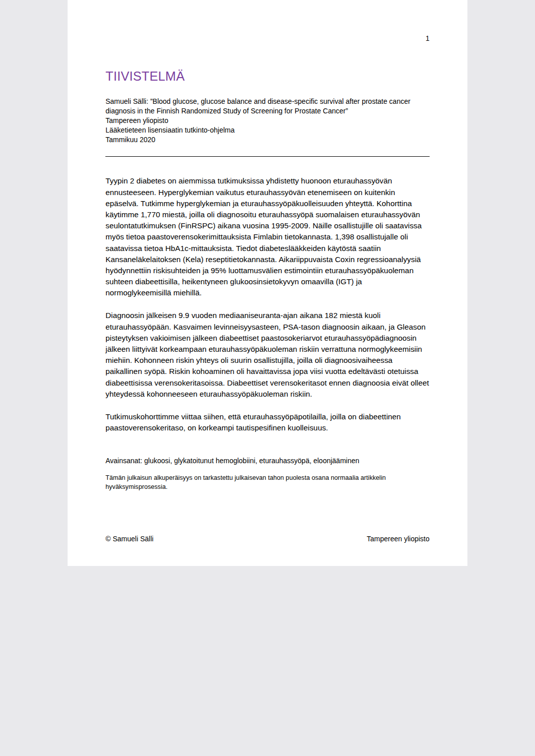1
TIIVISTELMÄ
Samueli Sälli: ”Blood glucose, glucose balance and disease-specific survival after prostate cancer diagnosis in the Finnish Randomized Study of Screening for Prostate Cancer”
Tampereen yliopisto
Lääketieteen lisensiaatin tutkinto-ohjelma
Tammikuu 2020
Tyypin 2 diabetes on aiemmissa tutkimuksissa yhdistetty huonoon eturauhassyövän ennusteeseen. Hyperglykemian vaikutus eturauhassyövän etenemiseen on kuitenkin epäselvä. Tutkimme hyperglykemian ja eturauhassyöpäkuolleisuuden yhteyttä. Kohorttina käytimme 1,770 miestä, joilla oli diagnosoitu eturauhassyöpä suomalaisen eturauhassyövän seulontatutkimuksen (FinRSPC) aikana vuosina 1995-2009. Näille osallistujille oli saatavissa myös tietoa paastoverensokerimittauksista Fimlabin tietokannasta. 1,398 osallistujalle oli saatavissa tietoa HbA1c-mittauksista. Tiedot diabeteslääkkeiden käytöstä saatiin Kansaneläkelaitoksen (Kela) reseptitietokannasta. Aikariippuvaista Coxin regressioanalyysiä hyödynnettiin riskisuhteiden ja 95% luottamusvälien estimointiin eturauhassyöpäkuoleman suhteen diabeettisilla, heikentyneen glukoosinsietokyvyn omaavilla (IGT) ja normoglykeemisillä miehillä.
Diagnoosin jälkeisen 9.9 vuoden mediaaniseuranta-ajan aikana 182 miestä kuoli eturauhassyöpään. Kasvaimen levinneisyysasteen, PSA-tason diagnoosin aikaan, ja Gleason pisteytyksen vakioimisen jälkeen diabeettiset paastosokeriarvot eturauhassyöpädiagnoosin jälkeen liittyivät korkeampaan eturauhassyöpäkuoleman riskiin verrattuna normoglykeemisiin miehiin. Kohonneen riskin yhteys oli suurin osallistujilla, joilla oli diagnoosivaiheessa paikallinen syöpä. Riskin kohoaminen oli havaittavissa jopa viisi vuotta edeltävästi otetuissa diabeettisissa verensokeritasoissa. Diabeettiset verensokeritasot ennen diagnoosia eivät olleet yhteydessä kohonneeseen eturauhassyöpäkuoleman riskiin.
Tutkimuskohorttimme viittaa siihen, että eturauhassyöpäpotilailla, joilla on diabeettinen paastoverensokeritaso, on korkeampi tautispesifinen kuolleisuus.
Avainsanat: glukoosi, glykatoitunut hemoglobiini, eturauhassyöpä, eloonjääminen
Tämän julkaisun alkuperäisyys on tarkastettu julkaisevan tahon puolesta osana normaalia artikkelin hyväksymisprosessia.
© Samueli Sälli Tampereen yliopisto